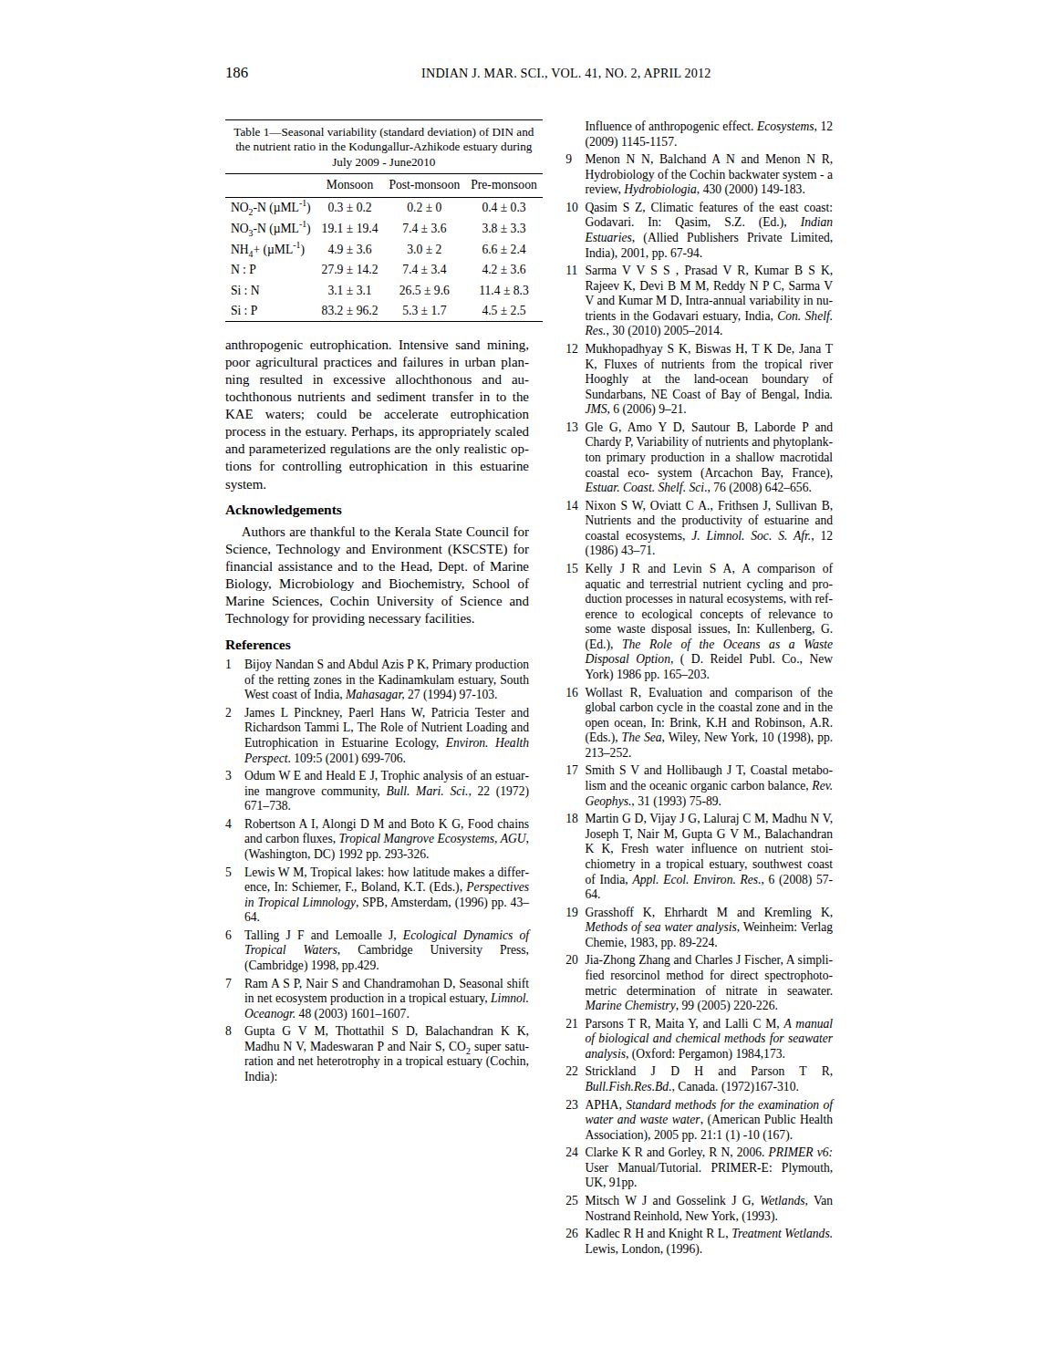186
INDIAN J. MAR. SCI., VOL. 41, NO. 2, APRIL 2012
Table 1—Seasonal variability (standard deviation) of DIN and the nutrient ratio in the Kodungallur-Azhikode estuary during July 2009 - June2010
| | Monsoon | Post-monsoon | Pre-monsoon |
| --- | --- | --- | --- |
| NO 2 -N (µML -1 ) | 0.3 ± 0.2 | 0.2 ± 0 | 0.4 ± 0.3 |
| NO 3 -N (µML -1 ) | 19.1 ± 19.4 | 7.4 ± 3.6 | 3.8 ± 3.3 |
| NH 4 + (µML -1 ) | 4.9 ± 3.6 | 3.0 ± 2 | 6.6 ± 2.4 |
| N : P | 27.9 ± 14.2 | 7.4 ± 3.4 | 4.2 ± 3.6 |
| Si : N | 3.1 ± 3.1 | 26.5 ± 9.6 | 11.4 ± 8.3 |
| Si : P | 83.2 ± 96.2 | 5.3 ± 1.7 | 4.5 ± 2.5 |
anthropogenic eutrophication. Intensive sand mining, poor agricultural practices and failures in urban planning resulted in excessive allochthonous and autochthonous nutrients and sediment transfer in to the KAE waters; could be accelerate eutrophication process in the estuary. Perhaps, its appropriately scaled and parameterized regulations are the only realistic options for controlling eutrophication in this estuarine system.
Acknowledgements
Authors are thankful to the Kerala State Council for Science, Technology and Environment (KSCSTE) for financial assistance and to the Head, Dept. of Marine Biology, Microbiology and Biochemistry, School of Marine Sciences, Cochin University of Science and Technology for providing necessary facilities.
References
1 Bijoy Nandan S and Abdul Azis P K, Primary production of the retting zones in the Kadinamkulam estuary, South West coast of India, Mahasagar, 27 (1994) 97-103.
2 James L Pinckney, Paerl Hans W, Patricia Tester and Richardson Tammi L, The Role of Nutrient Loading and Eutrophication in Estuarine Ecology, Environ. Health Perspect. 109:5 (2001) 699-706.
3 Odum W E and Heald E J, Trophic analysis of an estuarine mangrove community, Bull. Mari. Sci., 22 (1972) 671–738.
4 Robertson A I, Alongi D M and Boto K G, Food chains and carbon fluxes, Tropical Mangrove Ecosystems, AGU, (Washington, DC) 1992 pp. 293-326.
5 Lewis W M, Tropical lakes: how latitude makes a difference, In: Schiemer, F., Boland, K.T. (Eds.), Perspectives in Tropical Limnology, SPB, Amsterdam, (1996) pp. 43–64.
6 Talling J F and Lemoalle J, Ecological Dynamics of Tropical Waters, Cambridge University Press, (Cambridge) 1998, pp.429.
7 Ram A S P, Nair S and Chandramohan D, Seasonal shift in net ecosystem production in a tropical estuary, Limnol. Oceanogr. 48 (2003) 1601–1607.
8 Gupta G V M, Thottathil S D, Balachandran K K, Madhu N V, Madeswaran P and Nair S, CO2 super saturation and net heterotrophy in a tropical estuary (Cochin, India):
0 Influence of anthropogenic effect. Ecosystems, 12 (2009) 1145-1157.
9 Menon N N, Balchand A N and Menon N R, Hydrobiology of the Cochin backwater system - a review, Hydrobiologia, 430 (2000) 149-183.
10 Qasim S Z, Climatic features of the east coast: Godavari. In: Qasim, S.Z. (Ed.), Indian Estuaries, (Allied Publishers Private Limited, India), 2001, pp. 67-94.
11 Sarma V V S S , Prasad V R, Kumar B S K, Rajeev K, Devi B M M, Reddy N P C, Sarma V V and Kumar M D, Intra-annual variability in nutrients in the Godavari estuary, India, Con. Shelf. Res., 30 (2010) 2005–2014.
12 Mukhopadhyay S K, Biswas H, T K De, Jana T K, Fluxes of nutrients from the tropical river Hooghly at the land-ocean boundary of Sundarbans, NE Coast of Bay of Bengal, India. JMS, 6 (2006) 9–21.
13 Gle G, Amo Y D, Sautour B, Laborde P and Chardy P, Variability of nutrients and phytoplankton primary production in a shallow macrotidal coastal eco- system (Arcachon Bay, France), Estuar. Coast. Shelf. Sci., 76 (2008) 642–656.
14 Nixon S W, Oviatt C A., Frithsen J, Sullivan B, Nutrients and the productivity of estuarine and coastal ecosystems, J. Limnol. Soc. S. Afr., 12 (1986) 43–71.
15 Kelly J R and Levin S A, A comparison of aquatic and terrestrial nutrient cycling and production processes in natural ecosystems, with reference to ecological concepts of relevance to some waste disposal issues, In: Kullenberg, G. (Ed.), The Role of the Oceans as a Waste Disposal Option, ( D. Reidel Publ. Co., New York) 1986 pp. 165–203.
16 Wollast R, Evaluation and comparison of the global carbon cycle in the coastal zone and in the open ocean, In: Brink, K.H and Robinson, A.R. (Eds.), The Sea, Wiley, New York, 10 (1998), pp. 213–252.
17 Smith S V and Hollibaugh J T, Coastal metabolism and the oceanic organic carbon balance, Rev. Geophys., 31 (1993) 75-89.
18 Martin G D, Vijay J G, Laluraj C M, Madhu N V, Joseph T, Nair M, Gupta G V M., Balachandran K K, Fresh water influence on nutrient stoichiometry in a tropical estuary, southwest coast of India, Appl. Ecol. Environ. Res., 6 (2008) 57- 64.
19 Grasshoff K, Ehrhardt M and Kremling K, Methods of sea water analysis, Weinheim: Verlag Chemie, 1983, pp. 89-224.
20 Jia-Zhong Zhang and Charles J Fischer, A simplified resorcinol method for direct spectrophotometric determination of nitrate in seawater. Marine Chemistry, 99 (2005) 220-226.
21 Parsons T R, Maita Y, and Lalli C M, A manual of biological and chemical methods for seawater analysis, (Oxford: Pergamon) 1984,173.
22 Strickland J D H and Parson T R, Bull.Fish.Res.Bd., Canada. (1972)167-310.
23 APHA, Standard methods for the examination of water and waste water, (American Public Health Association), 2005 pp. 21:1 (1) -10 (167).
24 Clarke K R and Gorley, R N, 2006. PRIMER v6: User Manual/Tutorial. PRIMER-E: Plymouth, UK, 91pp.
25 Mitsch W J and Gosselink J G, Wetlands, Van Nostrand Reinhold, New York, (1993).
26 Kadlec R H and Knight R L, Treatment Wetlands. Lewis, London, (1996).